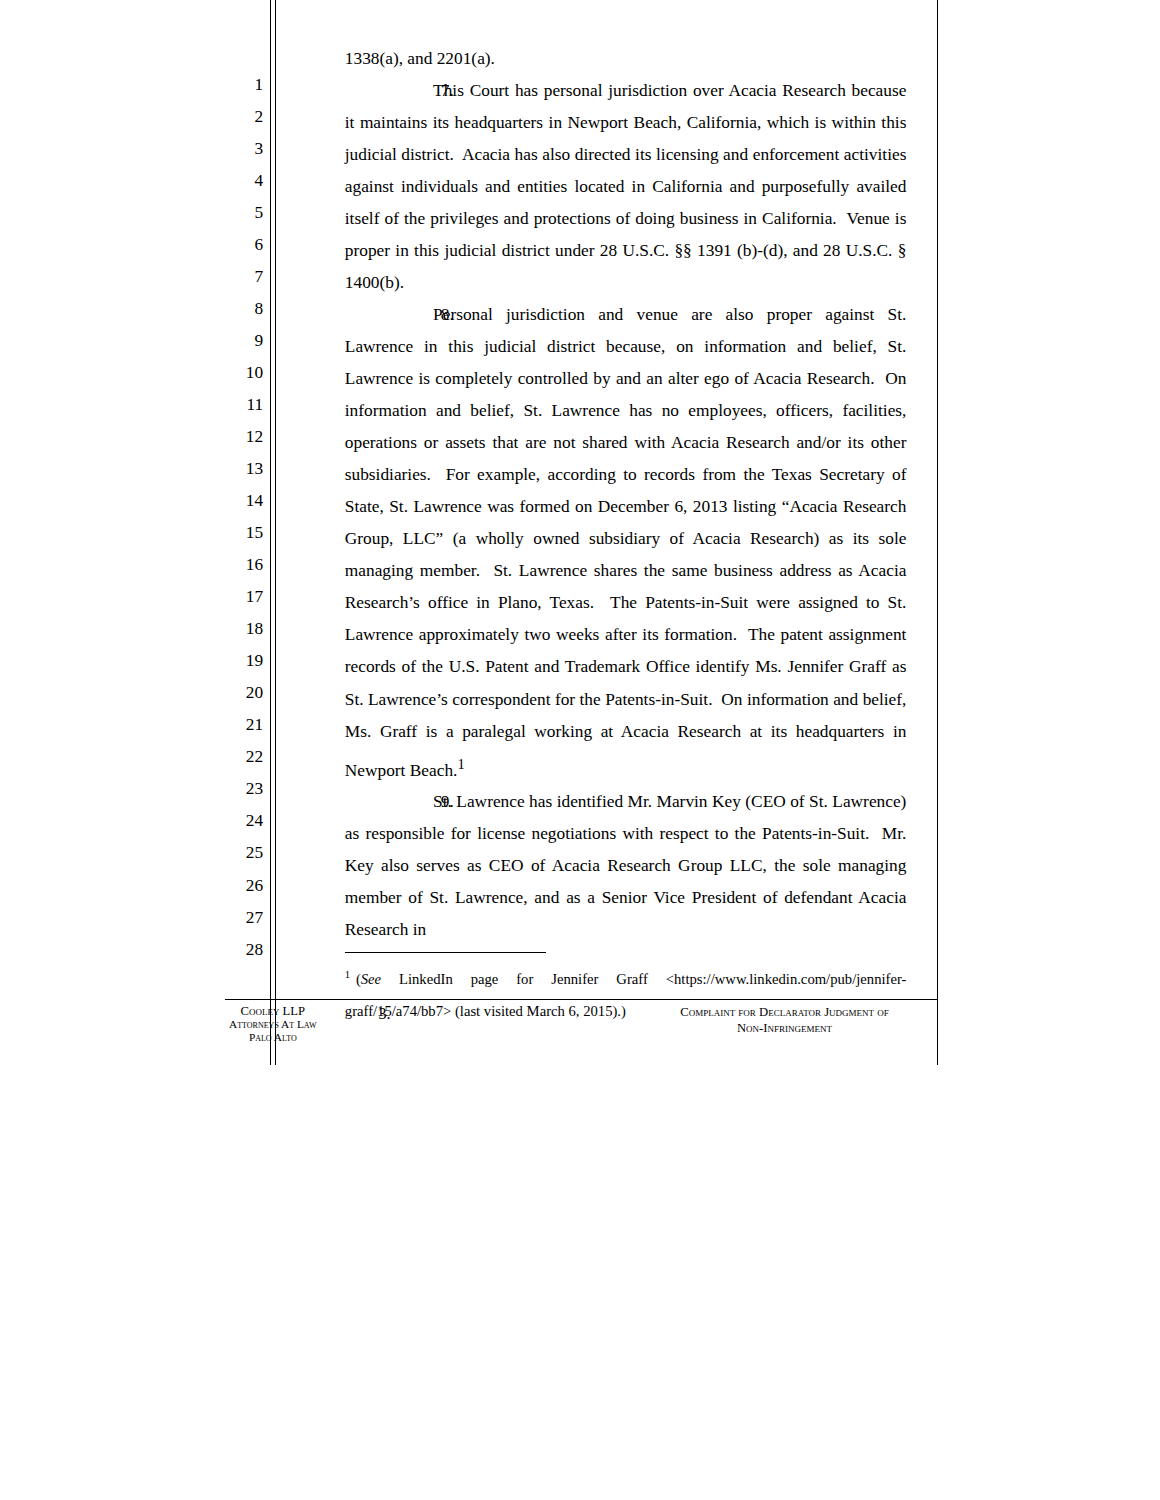1
2
3
4
5
6
7
8
9
10
11
12
13
14
15
16
17
18
19
20
21
22
23
24
25
26
27
28
1338(a), and 2201(a).
7. This Court has personal jurisdiction over Acacia Research because it maintains its headquarters in Newport Beach, California, which is within this judicial district. Acacia has also directed its licensing and enforcement activities against individuals and entities located in California and purposefully availed itself of the privileges and protections of doing business in California. Venue is proper in this judicial district under 28 U.S.C. §§ 1391 (b)-(d), and 28 U.S.C. § 1400(b).
8. Personal jurisdiction and venue are also proper against St. Lawrence in this judicial district because, on information and belief, St. Lawrence is completely controlled by and an alter ego of Acacia Research. On information and belief, St. Lawrence has no employees, officers, facilities, operations or assets that are not shared with Acacia Research and/or its other subsidiaries. For example, according to records from the Texas Secretary of State, St. Lawrence was formed on December 6, 2013 listing “Acacia Research Group, LLC” (a wholly owned subsidiary of Acacia Research) as its sole managing member. St. Lawrence shares the same business address as Acacia Research’s office in Plano, Texas. The Patents-in-Suit were assigned to St. Lawrence approximately two weeks after its formation. The patent assignment records of the U.S. Patent and Trademark Office identify Ms. Jennifer Graff as St. Lawrence’s correspondent for the Patents-in-Suit. On information and belief, Ms. Graff is a paralegal working at Acacia Research at its headquarters in Newport Beach.1
9. St. Lawrence has identified Mr. Marvin Key (CEO of St. Lawrence) as responsible for license negotiations with respect to the Patents-in-Suit. Mr. Key also serves as CEO of Acacia Research Group LLC, the sole managing member of St. Lawrence, and as a Senior Vice President of defendant Acacia Research in
1(See LinkedIn page for Jennifer Graff <https://www.linkedin.com/pub/jennifer-graff/15/a74/bb7> (last visited March 6, 2015).)
Cooley LLP
Attorneys At Law
Palo Alto
3.
Complaint for Declarator Judgment of
Non-Infringement